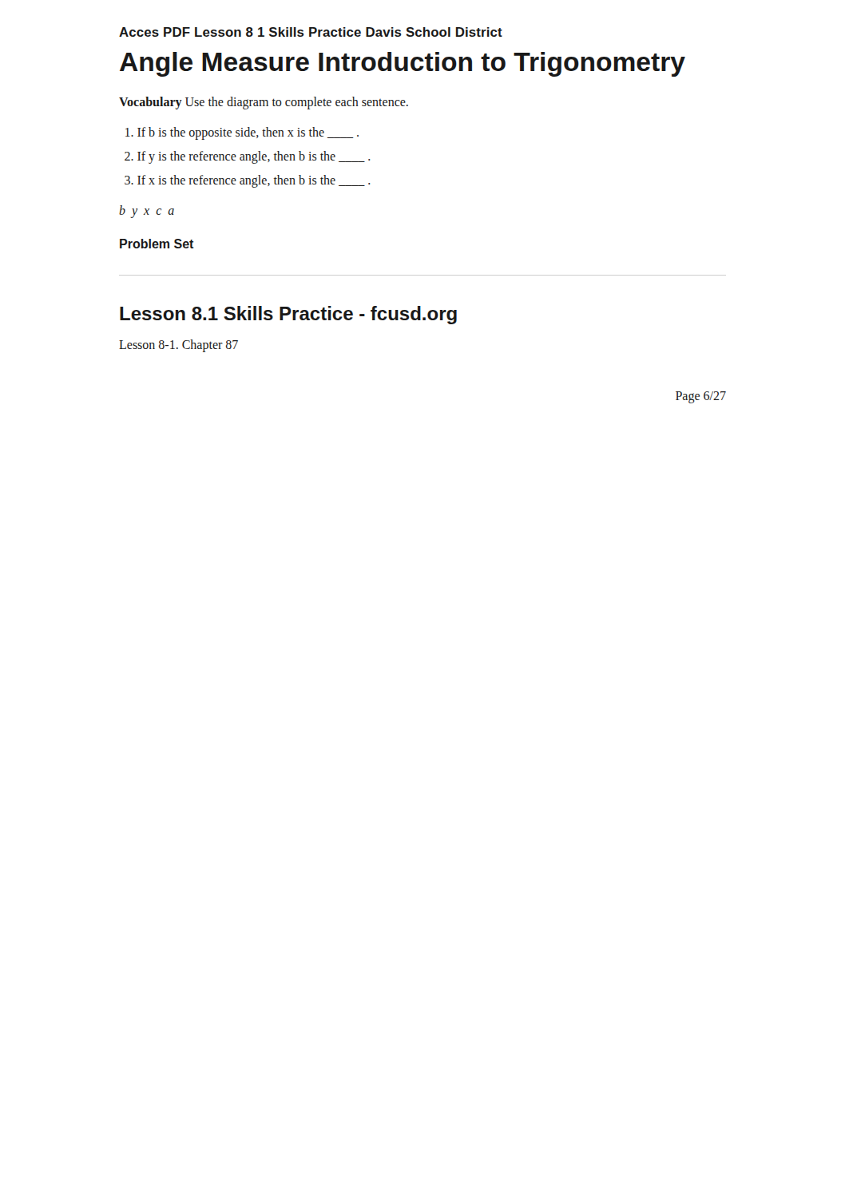Acces PDF Lesson 8 1 Skills Practice Davis School District
Angle Measure Introduction to Trigonometry
Vocabulary Use the diagram to complete each sentence.
If b is the opposite side, then x is the ____ .
If y is the reference angle, then b is the ____ .
If x is the reference angle, then b is the ____ .
b y x c a
Problem Set
Lesson 8.1 Skills Practice - fcusd.org
Lesson 8-1. Chapter 87
Page 6/27